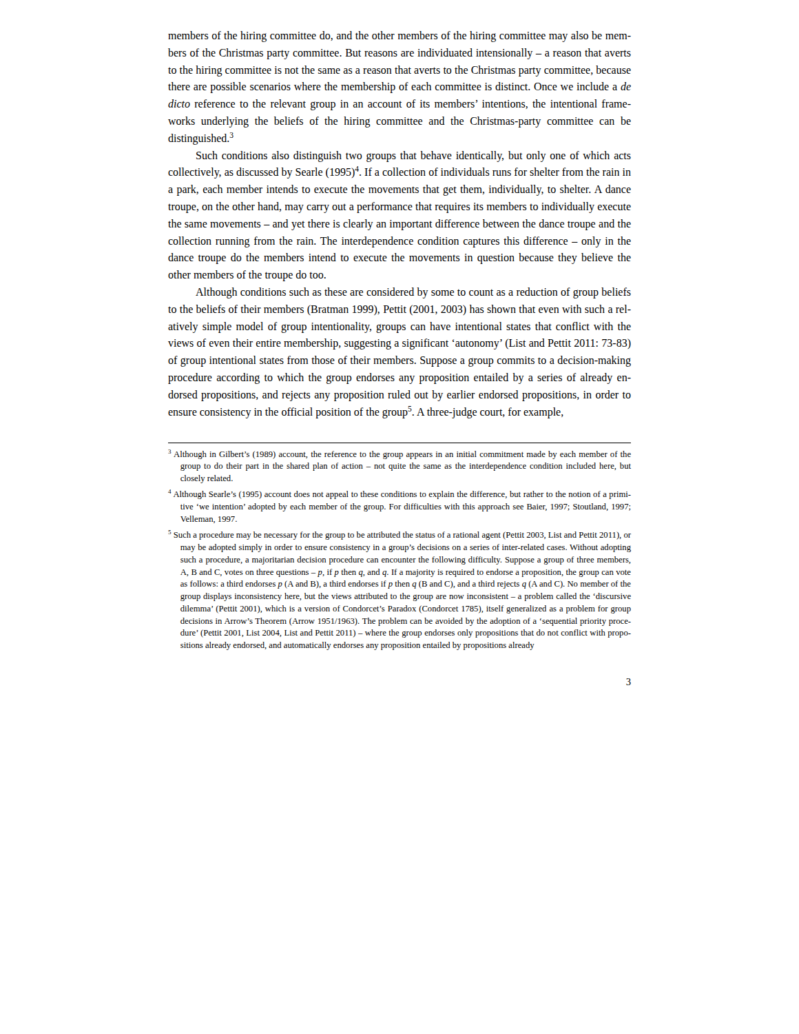members of the hiring committee do, and the other members of the hiring committee may also be members of the Christmas party committee. But reasons are individuated intensionally – a reason that averts to the hiring committee is not the same as a reason that averts to the Christmas party committee, because there are possible scenarios where the membership of each committee is distinct. Once we include a de dicto reference to the relevant group in an account of its members’ intentions, the intentional frameworks underlying the beliefs of the hiring committee and the Christmas-party committee can be distinguished.3
Such conditions also distinguish two groups that behave identically, but only one of which acts collectively, as discussed by Searle (1995)4. If a collection of individuals runs for shelter from the rain in a park, each member intends to execute the movements that get them, individually, to shelter. A dance troupe, on the other hand, may carry out a performance that requires its members to individually execute the same movements – and yet there is clearly an important difference between the dance troupe and the collection running from the rain. The interdependence condition captures this difference – only in the dance troupe do the members intend to execute the movements in question because they believe the other members of the troupe do too.
Although conditions such as these are considered by some to count as a reduction of group beliefs to the beliefs of their members (Bratman 1999), Pettit (2001, 2003) has shown that even with such a relatively simple model of group intentionality, groups can have intentional states that conflict with the views of even their entire membership, suggesting a significant ‘autonomy’ (List and Pettit 2011: 73-83) of group intentional states from those of their members. Suppose a group commits to a decision-making procedure according to which the group endorses any proposition entailed by a series of already endorsed propositions, and rejects any proposition ruled out by earlier endorsed propositions, in order to ensure consistency in the official position of the group5. A three-judge court, for example,
3 Although in Gilbert’s (1989) account, the reference to the group appears in an initial commitment made by each member of the group to do their part in the shared plan of action – not quite the same as the interdependence condition included here, but closely related.
4 Although Searle’s (1995) account does not appeal to these conditions to explain the difference, but rather to the notion of a primitive ‘we intention’ adopted by each member of the group. For difficulties with this approach see Baier, 1997; Stoutland, 1997; Velleman, 1997.
5 Such a procedure may be necessary for the group to be attributed the status of a rational agent (Pettit 2003, List and Pettit 2011), or may be adopted simply in order to ensure consistency in a group’s decisions on a series of inter-related cases. Without adopting such a procedure, a majoritarian decision procedure can encounter the following difficulty. Suppose a group of three members, A, B and C, votes on three questions – p, if p then q, and q. If a majority is required to endorse a proposition, the group can vote as follows: a third endorses p (A and B), a third endorses if p then q (B and C), and a third rejects q (A and C). No member of the group displays inconsistency here, but the views attributed to the group are now inconsistent – a problem called the ‘discursive dilemma’ (Pettit 2001), which is a version of Condorcet’s Paradox (Condorcet 1785), itself generalized as a problem for group decisions in Arrow’s Theorem (Arrow 1951/1963). The problem can be avoided by the adoption of a ‘sequential priority procedure’ (Pettit 2001, List 2004, List and Pettit 2011) – where the group endorses only propositions that do not conflict with propositions already endorsed, and automatically endorses any proposition entailed by propositions already
3